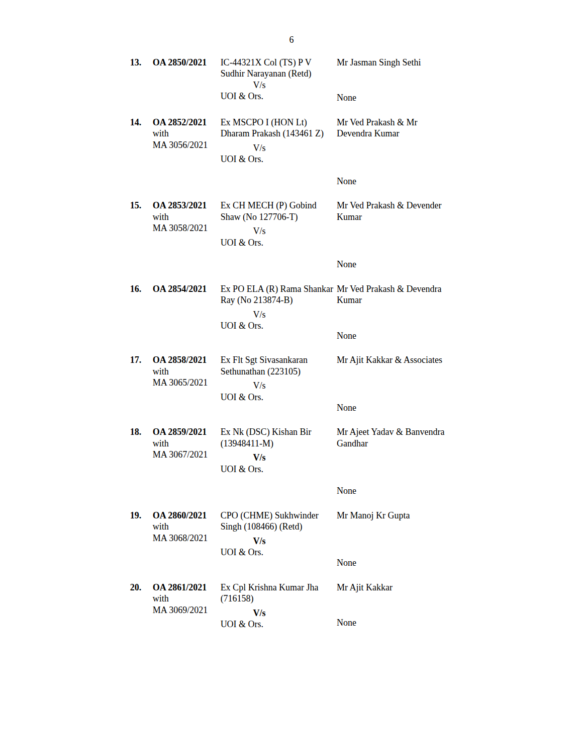6
| 13. | OA 2850/2021 | IC-44321X Col (TS) P V Sudhir Narayanan (Retd) V/s UOI & Ors. | Mr Jasman Singh Sethi None |
| 14. | OA 2852/2021 with MA 3056/2021 | Ex MSCPO I (HON Lt) Dharam Prakash (143461 Z) V/s UOI & Ors. | Mr Ved Prakash & Mr Devendra Kumar None |
| 15. | OA 2853/2021 with MA 3058/2021 | Ex CH MECH (P) Gobind Shaw (No 127706-T) V/s UOI & Ors. | Mr Ved Prakash & Devender Kumar None |
| 16. | OA 2854/2021 | Ex PO ELA (R) Rama Shankar Ray (No 213874-B) V/s UOI & Ors. | Mr Ved Prakash & Devendra Kumar None |
| 17. | OA 2858/2021 with MA 3065/2021 | Ex Flt Sgt Sivasankaran Sethunathan (223105) V/s UOI & Ors. | Mr Ajit Kakkar & Associates None |
| 18. | OA 2859/2021 with MA 3067/2021 | Ex Nk (DSC) Kishan Bir (13948411-M) V/s UOI & Ors. | Mr Ajeet Yadav & Banvendra Gandhar None |
| 19. | OA 2860/2021 with MA 3068/2021 | CPO (CHME) Sukhwinder Singh (108466) (Retd) V/s UOI & Ors. | Mr Manoj Kr Gupta None |
| 20. | OA 2861/2021 with MA 3069/2021 | Ex Cpl Krishna Kumar Jha (716158) V/s UOI & Ors. | Mr Ajit Kakkar None |